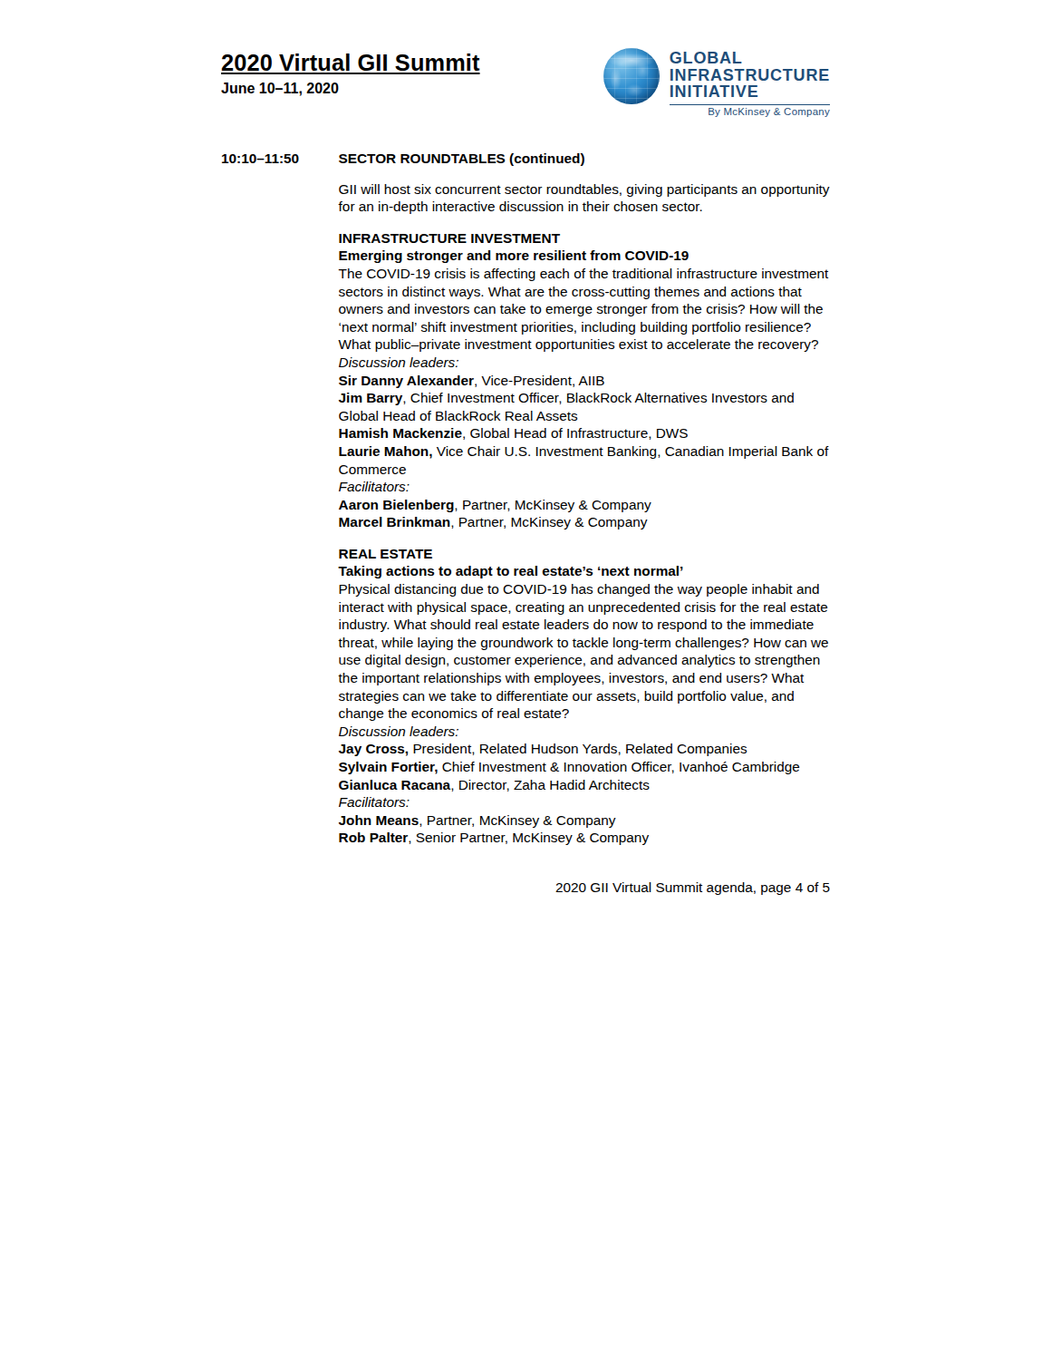2020 Virtual GII Summit
June 10–11, 2020
GLOBAL INFRASTRUCTURE INITIATIVE
By McKinsey & Company
10:10–11:50
SECTOR ROUNDTABLES (continued)
GII will host six concurrent sector roundtables, giving participants an opportunity for an in-depth interactive discussion in their chosen sector.
INFRASTRUCTURE INVESTMENT
Emerging stronger and more resilient from COVID-19
The COVID-19 crisis is affecting each of the traditional infrastructure investment sectors in distinct ways. What are the cross-cutting themes and actions that owners and investors can take to emerge stronger from the crisis? How will the ‘next normal’ shift investment priorities, including building portfolio resilience? What public–private investment opportunities exist to accelerate the recovery?
Discussion leaders:
Sir Danny Alexander, Vice-President, AIIB
Jim Barry, Chief Investment Officer, BlackRock Alternatives Investors and Global Head of BlackRock Real Assets
Hamish Mackenzie, Global Head of Infrastructure, DWS
Laurie Mahon, Vice Chair U.S. Investment Banking, Canadian Imperial Bank of Commerce
Facilitators:
Aaron Bielenberg, Partner, McKinsey & Company
Marcel Brinkman, Partner, McKinsey & Company
REAL ESTATE
Taking actions to adapt to real estate’s ‘next normal’
Physical distancing due to COVID-19 has changed the way people inhabit and interact with physical space, creating an unprecedented crisis for the real estate industry. What should real estate leaders do now to respond to the immediate threat, while laying the groundwork to tackle long-term challenges? How can we use digital design, customer experience, and advanced analytics to strengthen the important relationships with employees, investors, and end users? What strategies can we take to differentiate our assets, build portfolio value, and change the economics of real estate?
Discussion leaders:
Jay Cross, President, Related Hudson Yards, Related Companies
Sylvain Fortier, Chief Investment & Innovation Officer, Ivanhoé Cambridge
Gianluca Racana, Director, Zaha Hadid Architects
Facilitators:
John Means, Partner, McKinsey & Company
Rob Palter, Senior Partner, McKinsey & Company
2020 GII Virtual Summit agenda, page 4 of 5